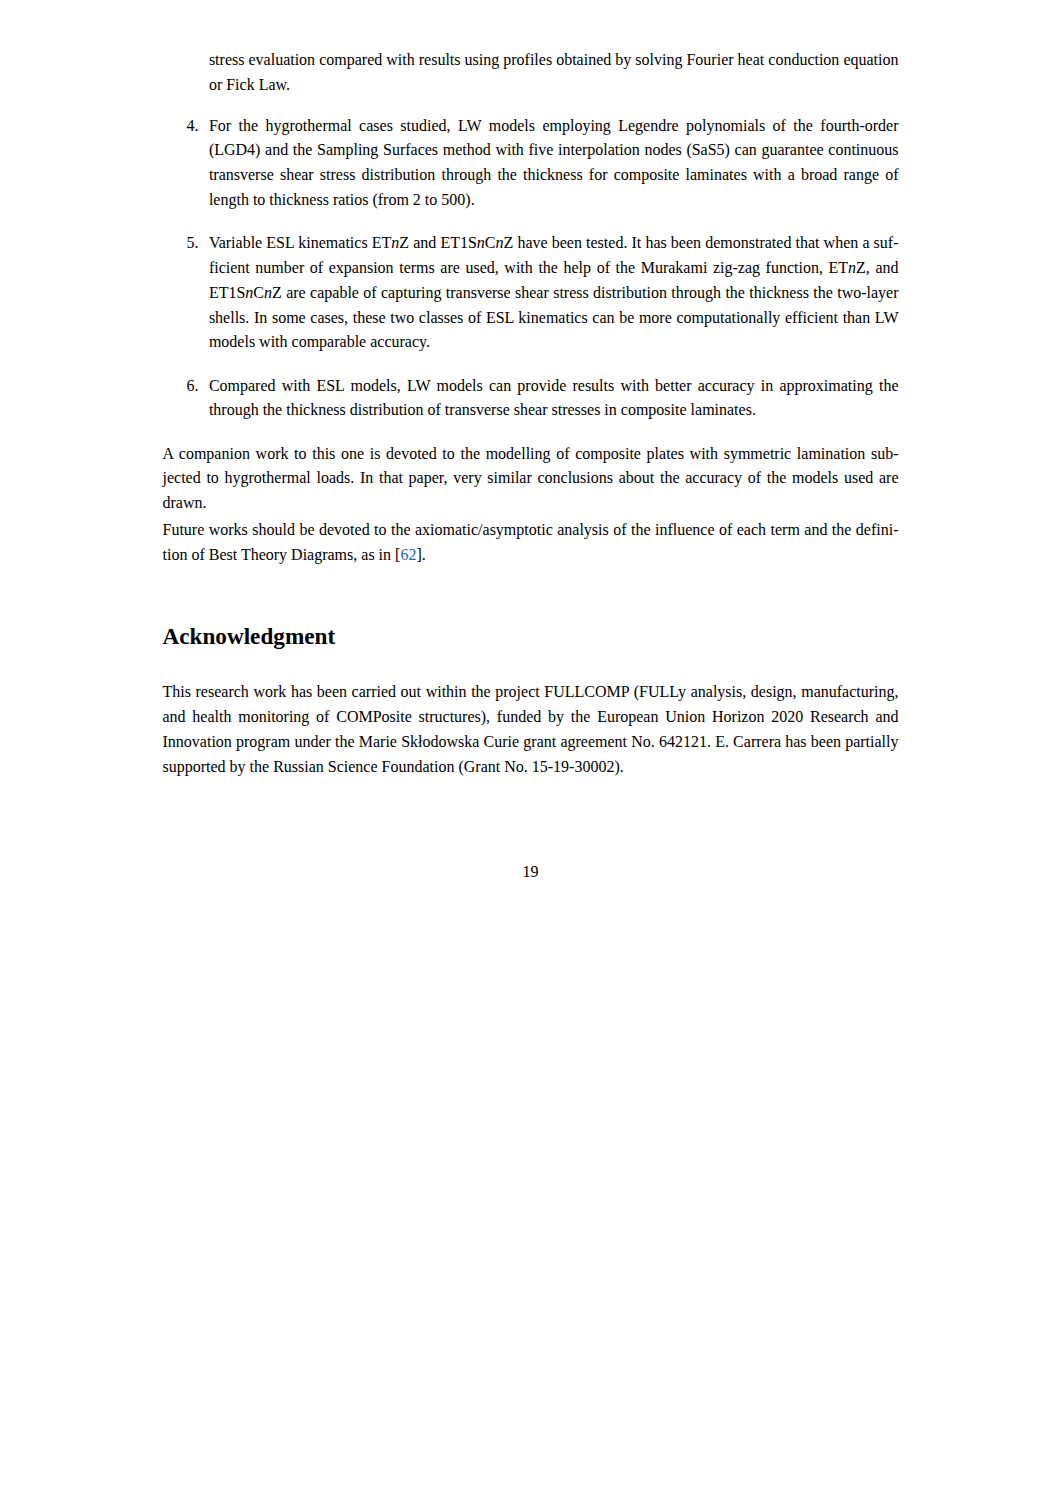stress evaluation compared with results using profiles obtained by solving Fourier heat conduction equation or Fick Law.
For the hygrothermal cases studied, LW models employing Legendre polynomials of the fourth-order (LGD4) and the Sampling Surfaces method with five interpolation nodes (SaS5) can guarantee continuous transverse shear stress distribution through the thickness for composite laminates with a broad range of length to thickness ratios (from 2 to 500).
Variable ESL kinematics ETn Z and ET1Sn Cn Z have been tested. It has been demonstrated that when a sufficient number of expansion terms are used, with the help of the Murakami zig-zag function, ETn Z, and ET1Sn Cn Z are capable of capturing transverse shear stress distribution through the thickness the two-layer shells. In some cases, these two classes of ESL kinematics can be more computationally efficient than LW models with comparable accuracy.
Compared with ESL models, LW models can provide results with better accuracy in approximating the through the thickness distribution of transverse shear stresses in composite laminates.
A companion work to this one is devoted to the modelling of composite plates with symmetric lamination subjected to hygrothermal loads. In that paper, very similar conclusions about the accuracy of the models used are drawn.
Future works should be devoted to the axiomatic/asymptotic analysis of the influence of each term and the definition of Best Theory Diagrams, as in [62].
Acknowledgment
This research work has been carried out within the project FULLCOMP (FULLy analysis, design, manufacturing, and health monitoring of COMPosite structures), funded by the European Union Horizon 2020 Research and Innovation program under the Marie Skłodowska Curie grant agreement No. 642121. E. Carrera has been partially supported by the Russian Science Foundation (Grant No. 15-19-30002).
19